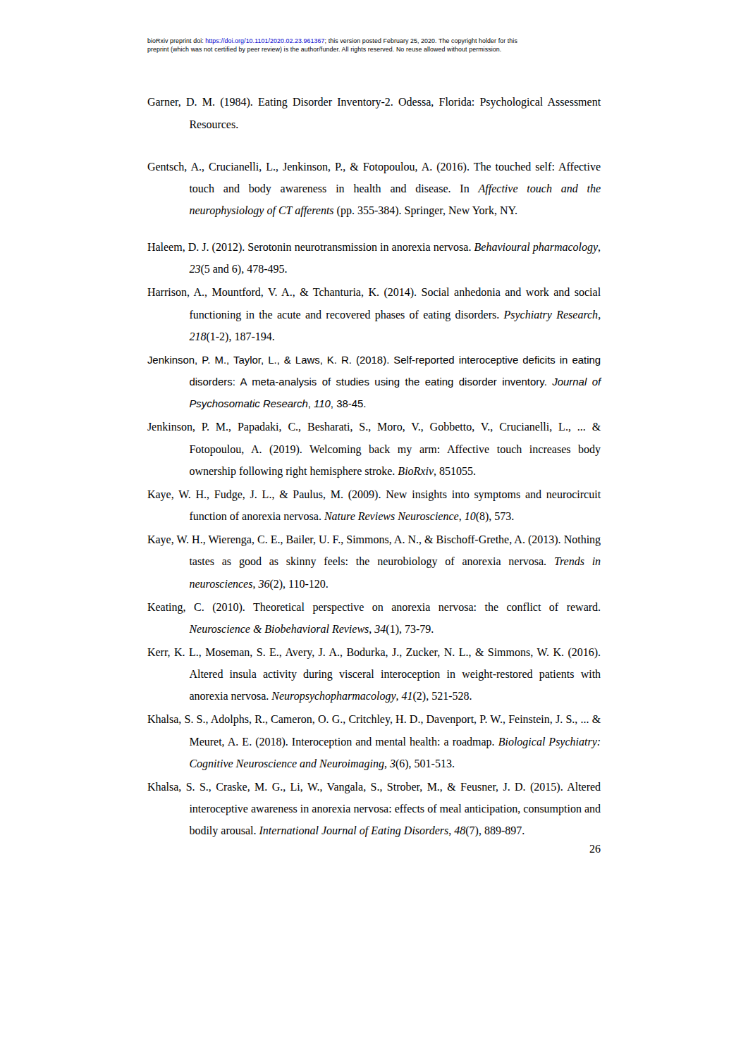bioRxiv preprint doi: https://doi.org/10.1101/2020.02.23.961367; this version posted February 25, 2020. The copyright holder for this
preprint (which was not certified by peer review) is the author/funder. All rights reserved. No reuse allowed without permission.
Garner, D. M. (1984). Eating Disorder Inventory-2. Odessa, Florida: Psychological Assessment Resources.
Gentsch, A., Crucianelli, L., Jenkinson, P., & Fotopoulou, A. (2016). The touched self: Affective touch and body awareness in health and disease. In Affective touch and the neurophysiology of CT afferents (pp. 355-384). Springer, New York, NY.
Haleem, D. J. (2012). Serotonin neurotransmission in anorexia nervosa. Behavioural pharmacology, 23(5 and 6), 478-495.
Harrison, A., Mountford, V. A., & Tchanturia, K. (2014). Social anhedonia and work and social functioning in the acute and recovered phases of eating disorders. Psychiatry Research, 218(1-2), 187-194.
Jenkinson, P. M., Taylor, L., & Laws, K. R. (2018). Self-reported interoceptive deficits in eating disorders: A meta-analysis of studies using the eating disorder inventory. Journal of Psychosomatic Research, 110, 38-45.
Jenkinson, P. M., Papadaki, C., Besharati, S., Moro, V., Gobbetto, V., Crucianelli, L., ... & Fotopoulou, A. (2019). Welcoming back my arm: Affective touch increases body ownership following right hemisphere stroke. BioRxiv, 851055.
Kaye, W. H., Fudge, J. L., & Paulus, M. (2009). New insights into symptoms and neurocircuit function of anorexia nervosa. Nature Reviews Neuroscience, 10(8), 573.
Kaye, W. H., Wierenga, C. E., Bailer, U. F., Simmons, A. N., & Bischoff-Grethe, A. (2013). Nothing tastes as good as skinny feels: the neurobiology of anorexia nervosa. Trends in neurosciences, 36(2), 110-120.
Keating, C. (2010). Theoretical perspective on anorexia nervosa: the conflict of reward. Neuroscience & Biobehavioral Reviews, 34(1), 73-79.
Kerr, K. L., Moseman, S. E., Avery, J. A., Bodurka, J., Zucker, N. L., & Simmons, W. K. (2016). Altered insula activity during visceral interoception in weight-restored patients with anorexia nervosa. Neuropsychopharmacology, 41(2), 521-528.
Khalsa, S. S., Adolphs, R., Cameron, O. G., Critchley, H. D., Davenport, P. W., Feinstein, J. S., ... & Meuret, A. E. (2018). Interoception and mental health: a roadmap. Biological Psychiatry: Cognitive Neuroscience and Neuroimaging, 3(6), 501-513.
Khalsa, S. S., Craske, M. G., Li, W., Vangala, S., Strober, M., & Feusner, J. D. (2015). Altered interoceptive awareness in anorexia nervosa: effects of meal anticipation, consumption and bodily arousal. International Journal of Eating Disorders, 48(7), 889-897.
26